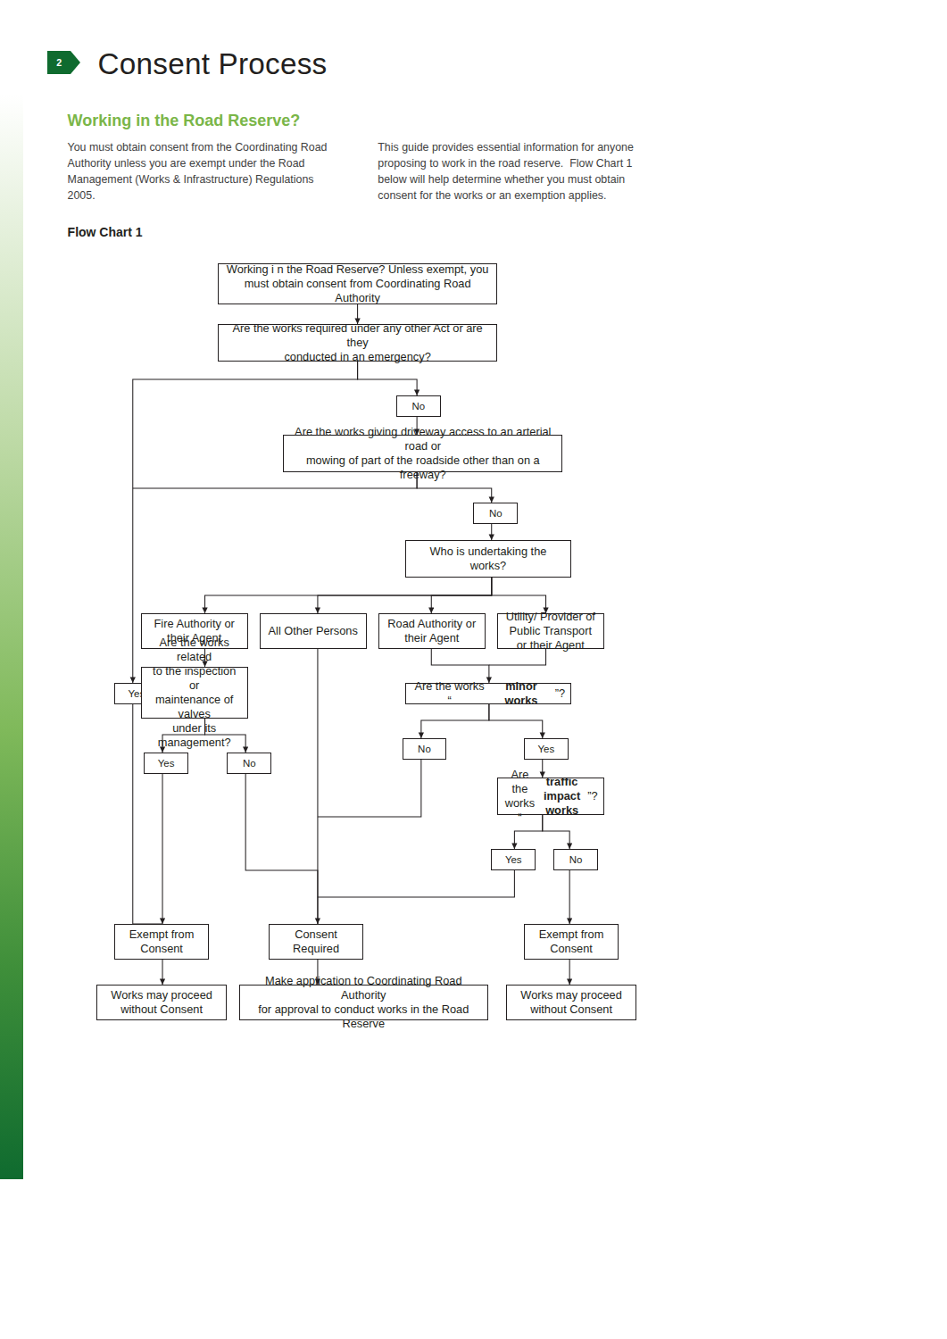2
Consent Process
Working in the Road Reserve?
You must obtain consent from the Coordinating Road Authority unless you are exempt under the Road Management (Works & Infrastructure) Regulations 2005.
This guide provides essential information for anyone proposing to work in the road reserve. Flow Chart 1 below will help determine whether you must obtain consent for the works or an exemption applies.
Flow Chart 1
Working i n the Road Reserve? Unless exempt, you
must obtain consent from Coordinating Road Authority
Are the works required under any other Act or are they
conducted in an emergency?
No
Are the works giving driveway access to an arterial road or
mowing of part of the roadside other than on a freeway?
No
Yes
Who is undertaking the works?
Fire Authority or
their Agent
All Other Persons
Road Authority or
their Agent
Utility/ Provider of
Public Transport
or their Agent
Are the works related
to the inspection or
maintenance of valves
under its management?
Are the works “minor works”?
Yes
No
No
Yes
Are the works
“traffic impact works”?
Yes
No
Exempt from
Consent
Consent
Required
Exempt from
Consent
Works may proceed
without Consent
Make application to Coordinating Road Authority
for approval to conduct works in the Road Reserve
Works may proceed
without Consent